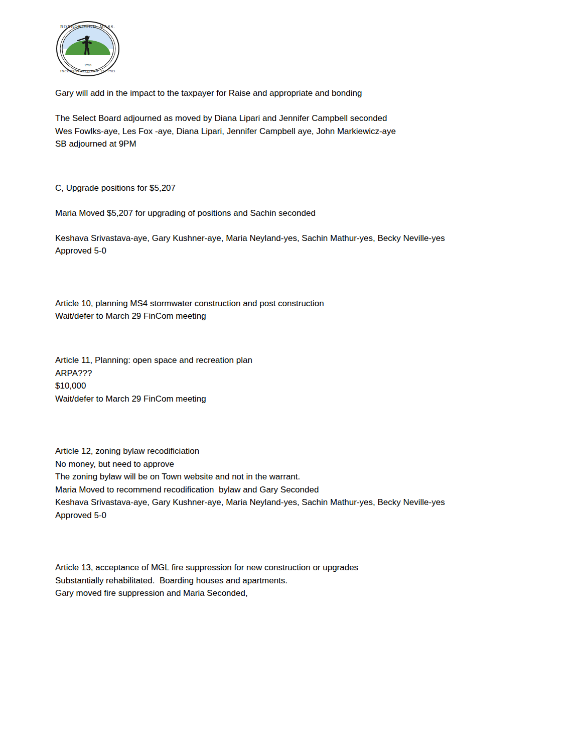BOXBOROUGH, MASS. INCORPORATED FEB. 25, 1783 1783
Gary will add in the impact to the taxpayer for Raise and appropriate and bonding
The Select Board adjourned as moved by Diana Lipari and Jennifer Campbell seconded
Wes Fowlks-aye, Les Fox -aye, Diana Lipari, Jennifer Campbell aye, John Markiewicz-aye
SB adjourned at 9PM
C, Upgrade positions for $5,207
Maria Moved $5,207 for upgrading of positions and Sachin seconded
Keshava Srivastava-aye, Gary Kushner-aye, Maria Neyland-yes, Sachin Mathur-yes, Becky Neville-yes
Approved 5-0
Article 10, planning MS4 stormwater construction and post construction
Wait/defer to March 29 FinCom meeting
Article 11, Planning: open space and recreation plan
ARPA???
$10,000
Wait/defer to March 29 FinCom meeting
Article 12, zoning bylaw recodificiation
No money, but need to approve
The zoning bylaw will be on Town website and not in the warrant.
Maria Moved to recommend recodification bylaw and Gary Seconded
Keshava Srivastava-aye, Gary Kushner-aye, Maria Neyland-yes, Sachin Mathur-yes, Becky Neville-yes
Approved 5-0
Article 13, acceptance of MGL fire suppression for new construction or upgrades
Substantially rehabilitated. Boarding houses and apartments.
Gary moved fire suppression and Maria Seconded,